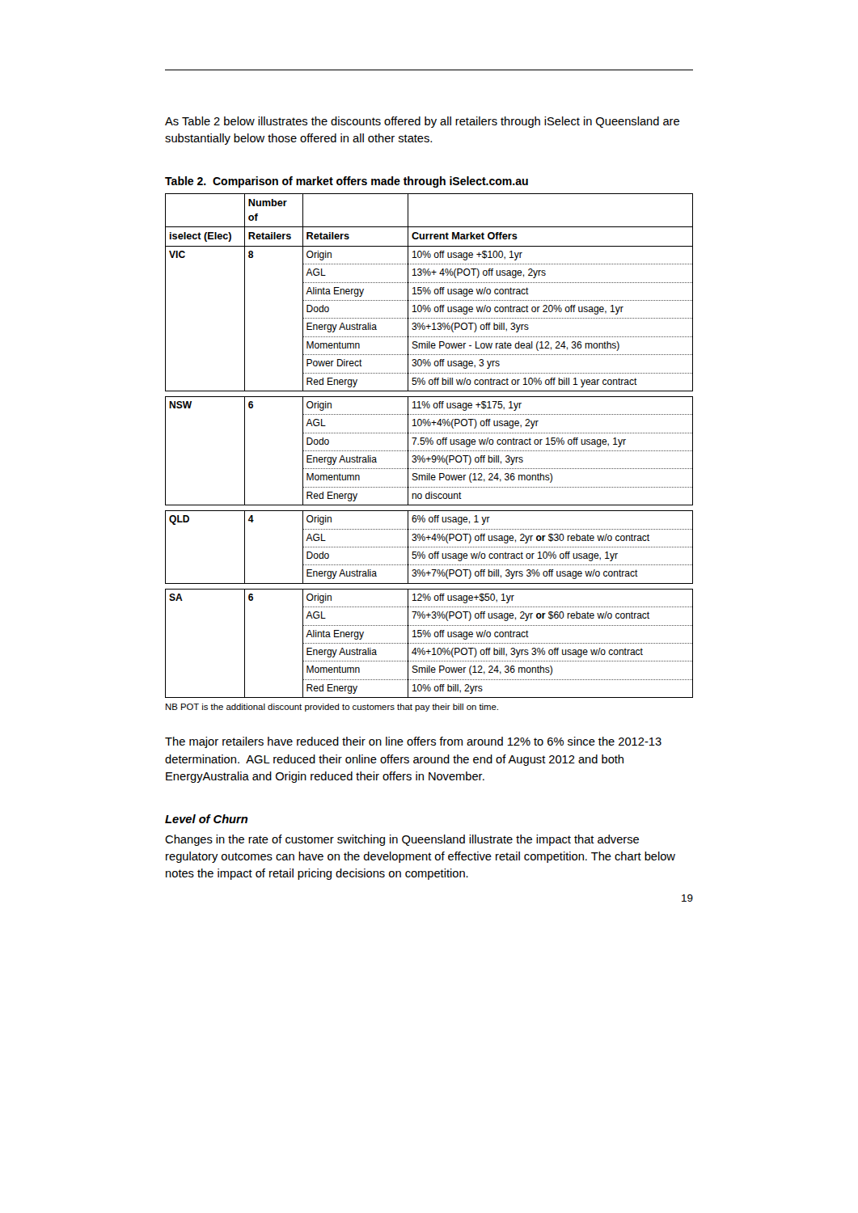As Table 2 below illustrates the discounts offered by all retailers through iSelect in Queensland are substantially below those offered in all other states.
Table 2. Comparison of market offers made through iSelect.com.au
| | Number of | | |
| --- | --- | --- | --- |
| iselect (Elec) | Retailers | Retailers | Current Market Offers |
| VIC | 8 | Origin | 10% off usage +$100, 1yr |
| AGL | 13%+ 4%(POT) off usage, 2yrs |
| Alinta Energy | 15% off usage w/o contract |
| Dodo | 10% off usage w/o contract or 20% off usage, 1yr |
| Energy Australia | 3%+13%(POT) off bill, 3yrs |
| Momentumn | Smile Power - Low rate deal (12, 24, 36 months) |
| Power Direct | 30% off usage, 3 yrs |
| Red Energy | 5% off bill w/o contract or 10% off bill 1 year contract |
| NSW | 6 | Origin | 11% off usage +$175, 1yr |
| AGL | 10%+4%(POT) off usage, 2yr |
| Dodo | 7.5% off usage w/o contract or 15% off usage, 1yr |
| Energy Australia | 3%+9%(POT) off bill, 3yrs |
| Momentumn | Smile Power (12, 24, 36 months) |
| Red Energy | no discount |
| QLD | 4 | Origin | 6% off usage, 1 yr |
| AGL | 3%+4%(POT) off usage, 2yr or $30 rebate w/o contract |
| Dodo | 5% off usage w/o contract or 10% off usage, 1yr |
| Energy Australia | 3%+7%(POT) off bill, 3yrs 3% off usage w/o contract |
| SA | 6 | Origin | 12% off usage+$50, 1yr |
| AGL | 7%+3%(POT) off usage, 2yr or $60 rebate w/o contract |
| Alinta Energy | 15% off usage w/o contract |
| Energy Australia | 4%+10%(POT) off bill, 3yrs 3% off usage w/o contract |
| Momentumn | Smile Power (12, 24, 36 months) |
| Red Energy | 10% off bill, 2yrs |
NB POT is the additional discount provided to customers that pay their bill on time.
The major retailers have reduced their on line offers from around 12% to 6% since the 2012-13 determination. AGL reduced their online offers around the end of August 2012 and both EnergyAustralia and Origin reduced their offers in November.
Level of Churn
Changes in the rate of customer switching in Queensland illustrate the impact that adverse regulatory outcomes can have on the development of effective retail competition. The chart below notes the impact of retail pricing decisions on competition.
19